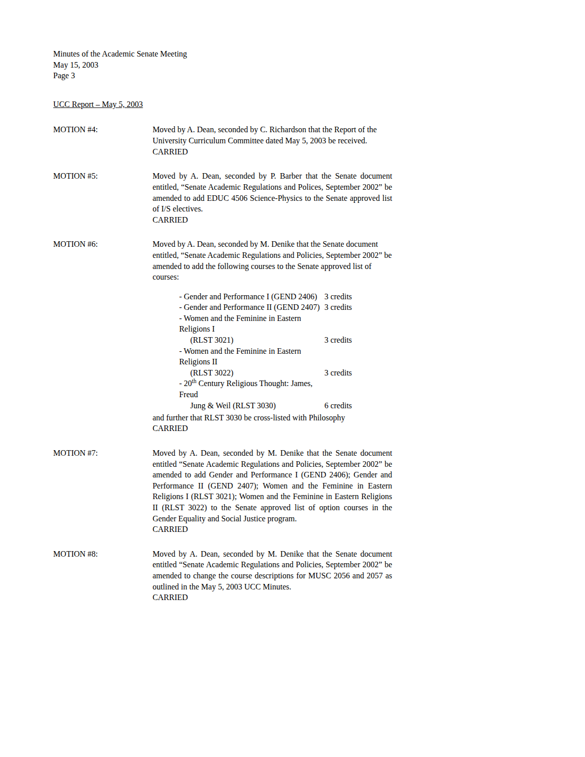Minutes of the Academic Senate Meeting
May 15, 2003
Page 3
UCC Report – May 5, 2003
MOTION #4:
Moved by A. Dean, seconded by C. Richardson that the Report of the University Curriculum Committee dated May 5, 2003 be received.
CARRIED
MOTION #5:
Moved by A. Dean, seconded by P. Barber that the Senate document entitled, “Senate Academic Regulations and Polices, September 2002” be amended to add EDUC 4506 Science-Physics to the Senate approved list of I/S electives.
CARRIED
MOTION #6:
Moved by A. Dean, seconded by M. Denike that the Senate document entitled, “Senate Academic Regulations and Policies, September 2002” be amended to add the following courses to the Senate approved list of courses:
- Gender and Performance I (GEND 2406) 3 credits
- Gender and Performance II (GEND 2407) 3 credits
- Women and the Feminine in Eastern Religions I
(RLST 3021) 3 credits
- Women and the Feminine in Eastern Religions II
(RLST 3022) 3 credits
- 20th Century Religious Thought: James, Freud
Jung & Weil (RLST 3030) 6 credits
and further that RLST 3030 be cross-listed with Philosophy
CARRIED
MOTION #7:
Moved by A. Dean, seconded by M. Denike that the Senate document entitled “Senate Academic Regulations and Policies, September 2002” be amended to add Gender and Performance I (GEND 2406); Gender and Performance II (GEND 2407); Women and the Feminine in Eastern Religions I (RLST 3021); Women and the Feminine in Eastern Religions II (RLST 3022) to the Senate approved list of option courses in the Gender Equality and Social Justice program.
CARRIED
MOTION #8:
Moved by A. Dean, seconded by M. Denike that the Senate document entitled “Senate Academic Regulations and Policies, September 2002” be amended to change the course descriptions for MUSC 2056 and 2057 as outlined in the May 5, 2003 UCC Minutes.
CARRIED